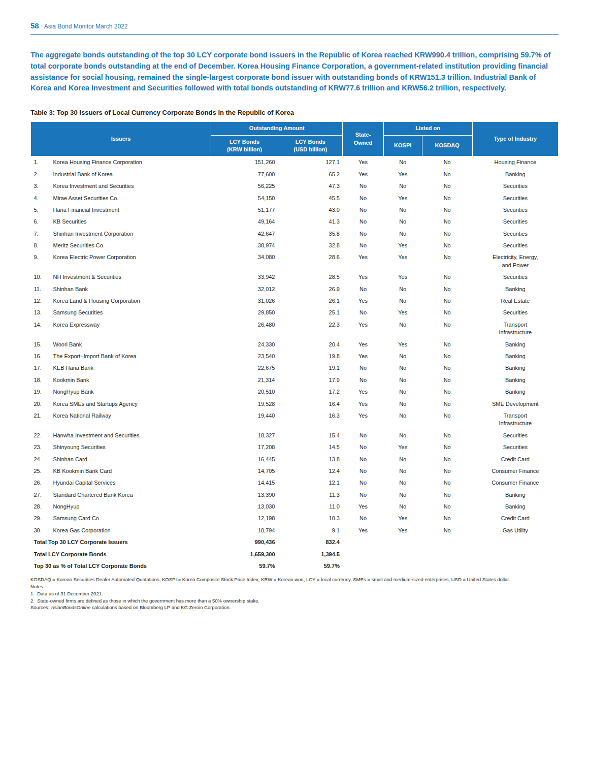58 Asia Bond Monitor March 2022
The aggregate bonds outstanding of the top 30 LCY corporate bond issuers in the Republic of Korea reached KRW990.4 trillion, comprising 59.7% of total corporate bonds outstanding at the end of December. Korea Housing Finance Corporation, a government-related institution providing financial assistance for social housing, remained the single-largest corporate bond issuer with outstanding bonds of KRW151.3 trillion. Industrial Bank of Korea and Korea Investment and Securities followed with total bonds outstanding of KRW77.6 trillion and KRW56.2 trillion, respectively.
Table 3: Top 30 Issuers of Local Currency Corporate Bonds in the Republic of Korea
| Issuers | Outstanding Amount | State- Owned | Listed on | Type of Industry |
| --- | --- | --- | --- | --- |
| LCY Bonds (KRW billion) | LCY Bonds (USD billion) | KOSPI | KOSDAQ |
| 1. | Korea Housing Finance Corporation | 151,260 | 127.1 | Yes | No | No | Housing Finance |
| 2. | Industrial Bank of Korea | 77,600 | 65.2 | Yes | Yes | No | Banking |
| 3. | Korea Investment and Securities | 56,225 | 47.3 | No | No | No | Securities |
| 4. | Mirae Asset Securities Co. | 54,150 | 45.5 | No | Yes | No | Securities |
| 5. | Hana Financial Investment | 51,177 | 43.0 | No | No | No | Securities |
| 6. | KB Securities | 49,164 | 41.3 | No | No | No | Securities |
| 7. | Shinhan Investment Corporation | 42,647 | 35.8 | No | No | No | Securities |
| 8. | Meritz Securities Co. | 38,974 | 32.8 | No | Yes | No | Securities |
| 9. | Korea Electric Power Corporation | 34,080 | 28.6 | Yes | Yes | No | Electricity, Energy, and Power |
| 10. | NH Investment & Securities | 33,942 | 28.5 | Yes | Yes | No | Securities |
| 11. | Shinhan Bank | 32,012 | 26.9 | No | No | No | Banking |
| 12. | Korea Land & Housing Corporation | 31,026 | 26.1 | Yes | No | No | Real Estate |
| 13. | Samsung Securities | 29,850 | 25.1 | No | Yes | No | Securities |
| 14. | Korea Expressway | 26,480 | 22.3 | Yes | No | No | Transport Infrastructure |
| 15. | Woori Bank | 24,330 | 20.4 | Yes | Yes | No | Banking |
| 16. | The Export–Import Bank of Korea | 23,540 | 19.8 | Yes | No | No | Banking |
| 17. | KEB Hana Bank | 22,675 | 19.1 | No | No | No | Banking |
| 18. | Kookmin Bank | 21,314 | 17.9 | No | No | No | Banking |
| 19. | NongHyup Bank | 20,510 | 17.2 | Yes | No | No | Banking |
| 20. | Korea SMEs and Startups Agency | 19,528 | 16.4 | Yes | No | No | SME Development |
| 21. | Korea National Railway | 19,440 | 16.3 | Yes | No | No | Transport Infrastructure |
| 22. | Hanwha Investment and Securities | 18,327 | 15.4 | No | No | No | Securities |
| 23. | Shinyoung Securities | 17,208 | 14.5 | No | Yes | No | Securities |
| 24. | Shinhan Card | 16,445 | 13.8 | No | No | No | Credit Card |
| 25. | KB Kookmin Bank Card | 14,705 | 12.4 | No | No | No | Consumer Finance |
| 26. | Hyundai Capital Services | 14,415 | 12.1 | No | No | No | Consumer Finance |
| 27. | Standard Chartered Bank Korea | 13,390 | 11.3 | No | No | No | Banking |
| 28. | NongHyup | 13,030 | 11.0 | Yes | No | No | Banking |
| 29. | Samsung Card Co. | 12,198 | 10.3 | No | Yes | No | Credit Card |
| 30. | Korea Gas Corporation | 10,794 | 9.1 | Yes | Yes | No | Gas Utility |
| Total Top 30 LCY Corporate Issuers | 990,436 | 832.4 | | | | |
| Total LCY Corporate Bonds | 1,659,300 | 1,394.5 | | | | |
| Top 30 as % of Total LCY Corporate Bonds | 59.7% | 59.7% | | | | |
KOSDAQ = Korean Securities Dealer Automated Quotations, KOSPI = Korea Composite Stock Price Index, KRW = Korean won, LCY = local currency, SMEs = small and medium-sized enterprises, USD = United States dollar.
Notes:
1. Data as of 31 December 2021.
2. State-owned firms are defined as those in which the government has more than a 50% ownership stake.
Sources: AsianBondsOnline calculations based on Bloomberg LP and KG Zeroin Corporation.